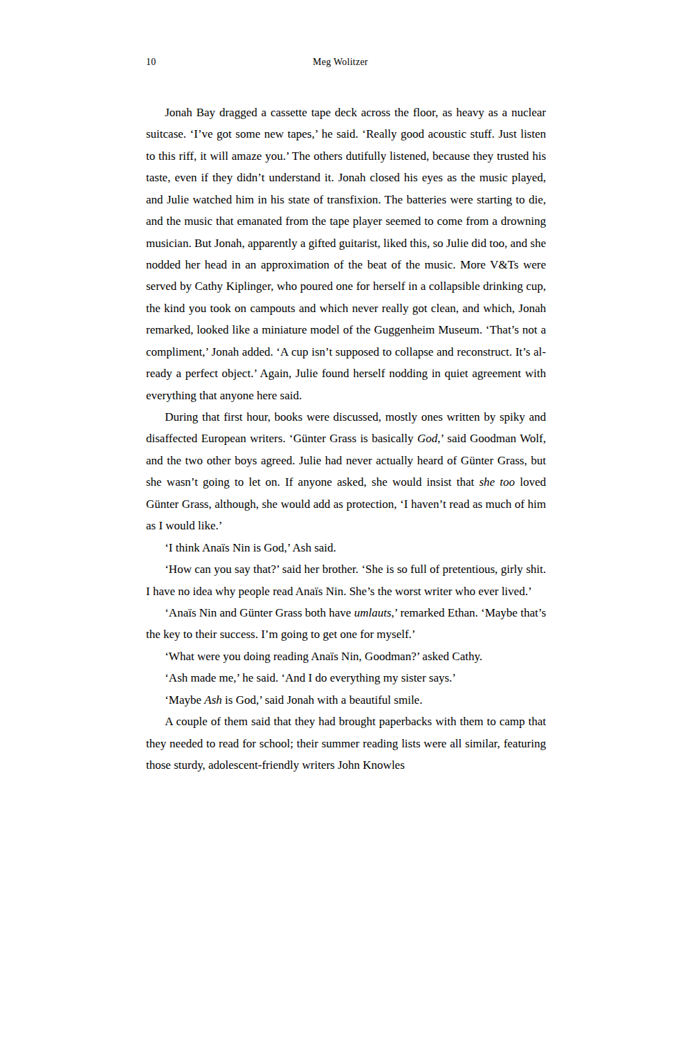10 Meg Wolitzer
Jonah Bay dragged a cassette tape deck across the floor, as heavy as a nuclear suitcase. ‘I’ve got some new tapes,’ he said. ‘Really good acoustic stuff. Just listen to this riff, it will amaze you.’ The others dutifully listened, because they trusted his taste, even if they didn’t understand it. Jonah closed his eyes as the music played, and Julie watched him in his state of transfixion. The batteries were starting to die, and the music that emanated from the tape player seemed to come from a drowning musician. But Jonah, apparently a gifted guitarist, liked this, so Julie did too, and she nodded her head in an approximation of the beat of the music. More V&Ts were served by Cathy Kiplinger, who poured one for herself in a collapsible drinking cup, the kind you took on campouts and which never really got clean, and which, Jonah remarked, looked like a miniature model of the Guggenheim Museum. ‘That’s not a compliment,’ Jonah added. ‘A cup isn’t supposed to collapse and reconstruct. It’s already a perfect object.’ Again, Julie found herself nodding in quiet agreement with everything that anyone here said.
During that first hour, books were discussed, mostly ones written by spiky and disaffected European writers. ‘Günter Grass is basically God,’ said Goodman Wolf, and the two other boys agreed. Julie had never actually heard of Günter Grass, but she wasn’t going to let on. If anyone asked, she would insist that she too loved Günter Grass, although, she would add as protection, ‘I haven’t read as much of him as I would like.’
‘I think Anaïs Nin is God,’ Ash said.
‘How can you say that?’ said her brother. ‘She is so full of pretentious, girly shit. I have no idea why people read Anaïs Nin. She’s the worst writer who ever lived.’
‘Anaïs Nin and Günter Grass both have umlauts,’ remarked Ethan. ‘Maybe that’s the key to their success. I’m going to get one for myself.’
‘What were you doing reading Anaïs Nin, Goodman?’ asked Cathy.
‘Ash made me,’ he said. ‘And I do everything my sister says.’
‘Maybe Ash is God,’ said Jonah with a beautiful smile.
A couple of them said that they had brought paperbacks with them to camp that they needed to read for school; their summer reading lists were all similar, featuring those sturdy, adolescent-friendly writers John Knowles